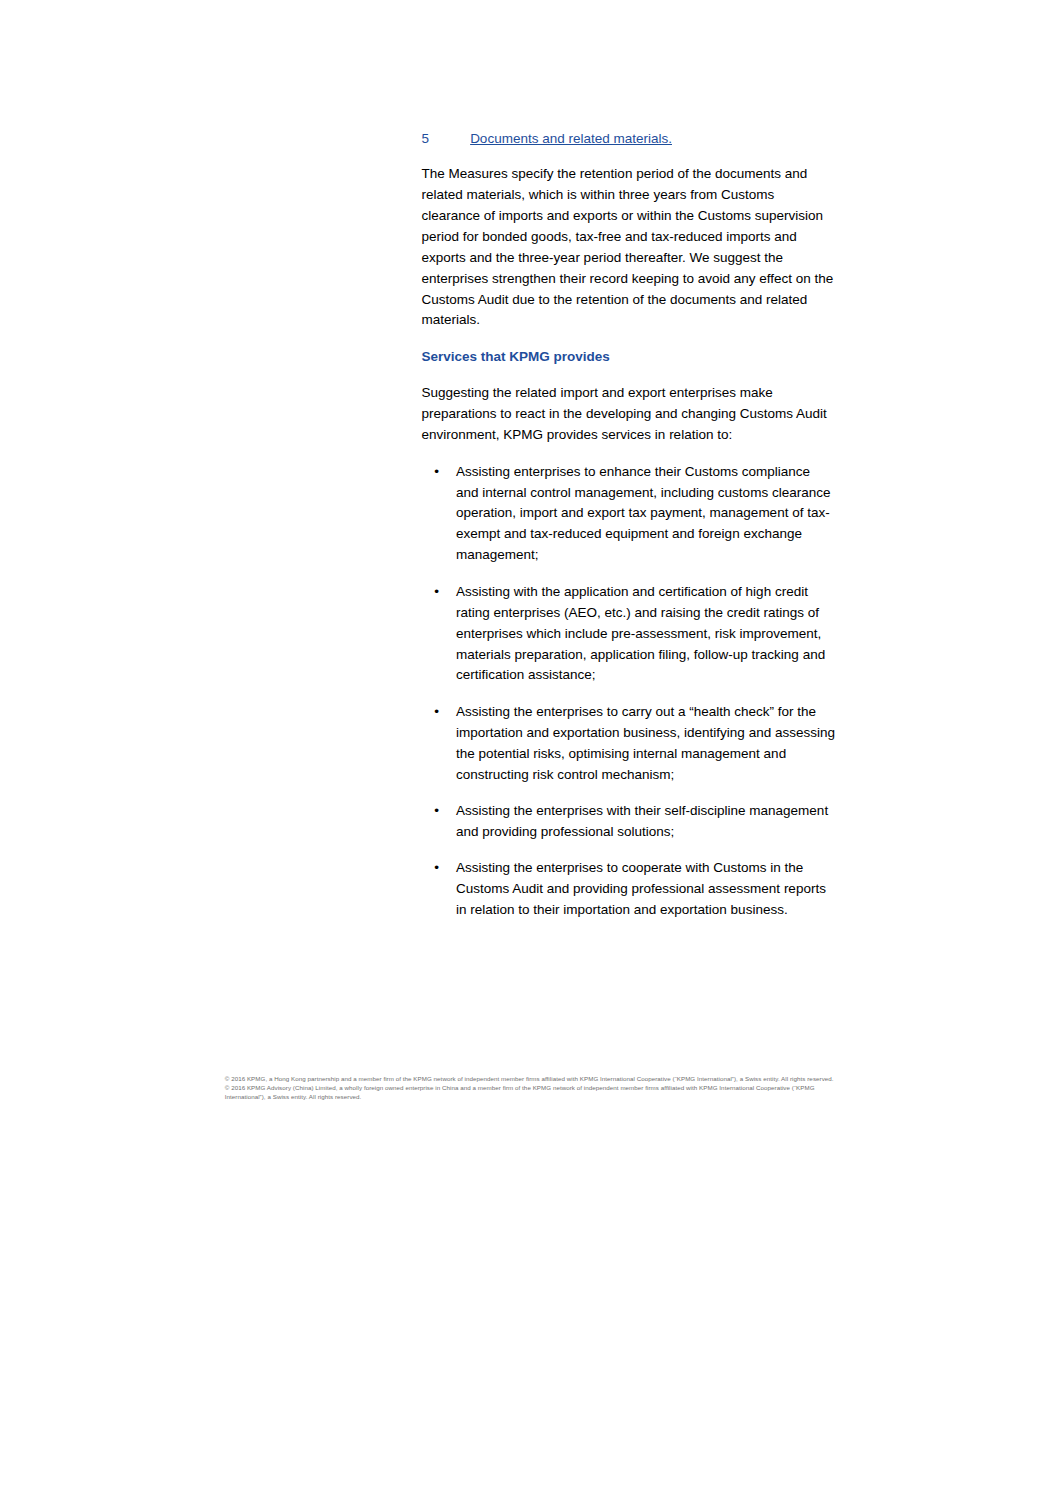5 Documents and related materials.
The Measures specify the retention period of the documents and related materials, which is within three years from Customs clearance of imports and exports or within the Customs supervision period for bonded goods, tax-free and tax-reduced imports and exports and the three-year period thereafter. We suggest the enterprises strengthen their record keeping to avoid any effect on the Customs Audit due to the retention of the documents and related materials.
Services that KPMG provides
Suggesting the related import and export enterprises make preparations to react in the developing and changing Customs Audit environment, KPMG provides services in relation to:
Assisting enterprises to enhance their Customs compliance and internal control management, including customs clearance operation, import and export tax payment, management of tax-exempt and tax-reduced equipment and foreign exchange management;
Assisting with the application and certification of high credit rating enterprises (AEO, etc.) and raising the credit ratings of enterprises which include pre-assessment, risk improvement, materials preparation, application filing, follow-up tracking and certification assistance;
Assisting the enterprises to carry out a “health check” for the importation and exportation business, identifying and assessing the potential risks, optimising internal management and constructing risk control mechanism;
Assisting the enterprises with their self-discipline management and providing professional solutions;
Assisting the enterprises to cooperate with Customs in the Customs Audit and providing professional assessment reports in relation to their importation and exportation business.
© 2016 KPMG, a Hong Kong partnership and a member firm of the KPMG network of independent member firms affiliated with KPMG International Cooperative (“KPMG International”), a Swiss entity. All rights reserved. © 2016 KPMG Advisory (China) Limited, a wholly foreign owned enterprise in China and a member firm of the KPMG network of independent member firms affiliated with KPMG International Cooperative (“KPMG International”), a Swiss entity. All rights reserved.